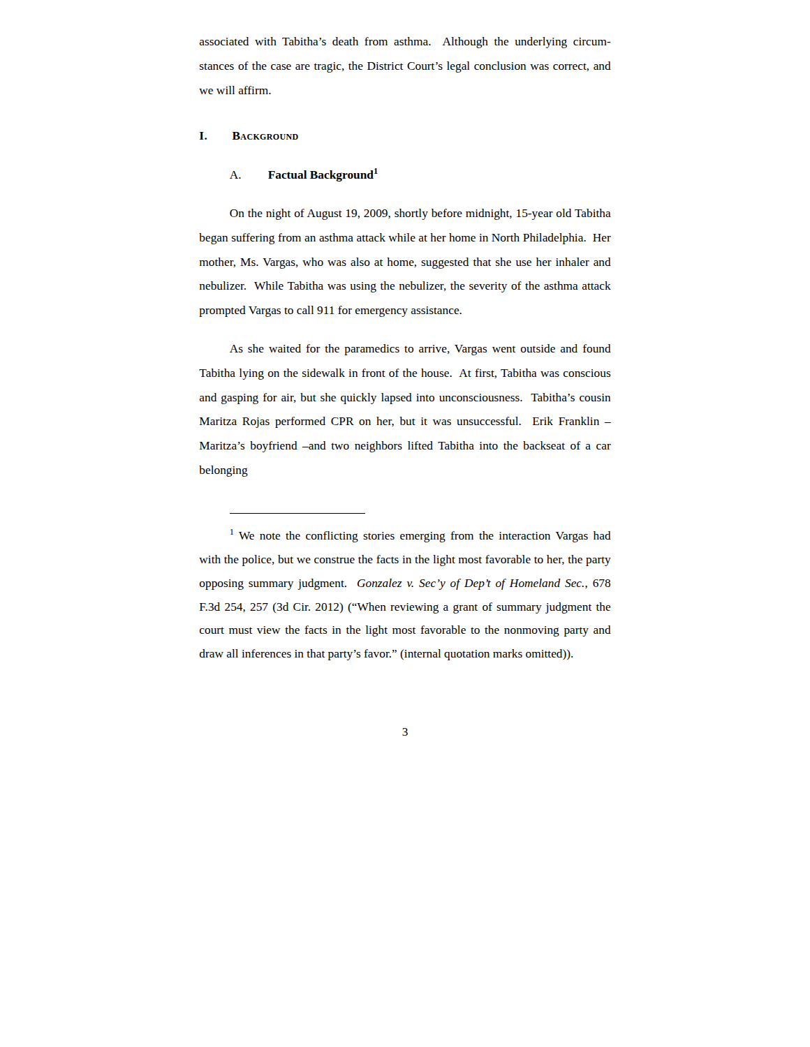associated with Tabitha’s death from asthma. Although the underlying circumstances of the case are tragic, the District Court’s legal conclusion was correct, and we will affirm.
I.  Background
A. Factual Background1
On the night of August 19, 2009, shortly before midnight, 15-year old Tabitha began suffering from an asthma attack while at her home in North Philadelphia. Her mother, Ms. Vargas, who was also at home, suggested that she use her inhaler and nebulizer. While Tabitha was using the nebulizer, the severity of the asthma attack prompted Vargas to call 911 for emergency assistance.
As she waited for the paramedics to arrive, Vargas went outside and found Tabitha lying on the sidewalk in front of the house. At first, Tabitha was conscious and gasping for air, but she quickly lapsed into unconsciousness. Tabitha’s cousin Maritza Rojas performed CPR on her, but it was unsuccessful. Erik Franklin – Maritza’s boyfriend –and two neighbors lifted Tabitha into the backseat of a car belonging
1 We note the conflicting stories emerging from the interaction Vargas had with the police, but we construe the facts in the light most favorable to her, the party opposing summary judgment. Gonzalez v. Sec’y of Dep’t of Homeland Sec., 678 F.3d 254, 257 (3d Cir. 2012) (“When reviewing a grant of summary judgment the court must view the facts in the light most favorable to the nonmoving party and draw all inferences in that party’s favor.” (internal quotation marks omitted)).
3